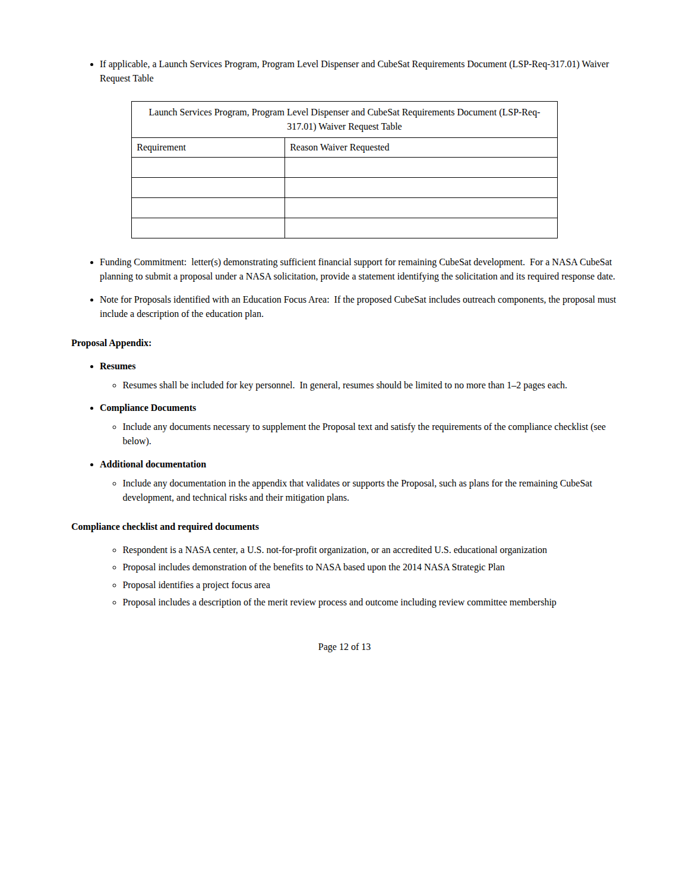If applicable, a Launch Services Program, Program Level Dispenser and CubeSat Requirements Document (LSP-Req-317.01) Waiver Request Table
| Launch Services Program, Program Level Dispenser and CubeSat Requirements Document (LSP-Req-317.01) Waiver Request Table |
| --- |
| Requirement | Reason Waiver Requested |
Funding Commitment: letter(s) demonstrating sufficient financial support for remaining CubeSat development. For a NASA CubeSat planning to submit a proposal under a NASA solicitation, provide a statement identifying the solicitation and its required response date.
Note for Proposals identified with an Education Focus Area: If the proposed CubeSat includes outreach components, the proposal must include a description of the education plan.
Proposal Appendix:
Resumes
Resumes shall be included for key personnel. In general, resumes should be limited to no more than 1–2 pages each.
Compliance Documents
Include any documents necessary to supplement the Proposal text and satisfy the requirements of the compliance checklist (see below).
Additional documentation
Include any documentation in the appendix that validates or supports the Proposal, such as plans for the remaining CubeSat development, and technical risks and their mitigation plans.
Compliance checklist and required documents
Respondent is a NASA center, a U.S. not-for-profit organization, or an accredited U.S. educational organization
Proposal includes demonstration of the benefits to NASA based upon the 2014 NASA Strategic Plan
Proposal identifies a project focus area
Proposal includes a description of the merit review process and outcome including review committee membership
Page 12 of 13